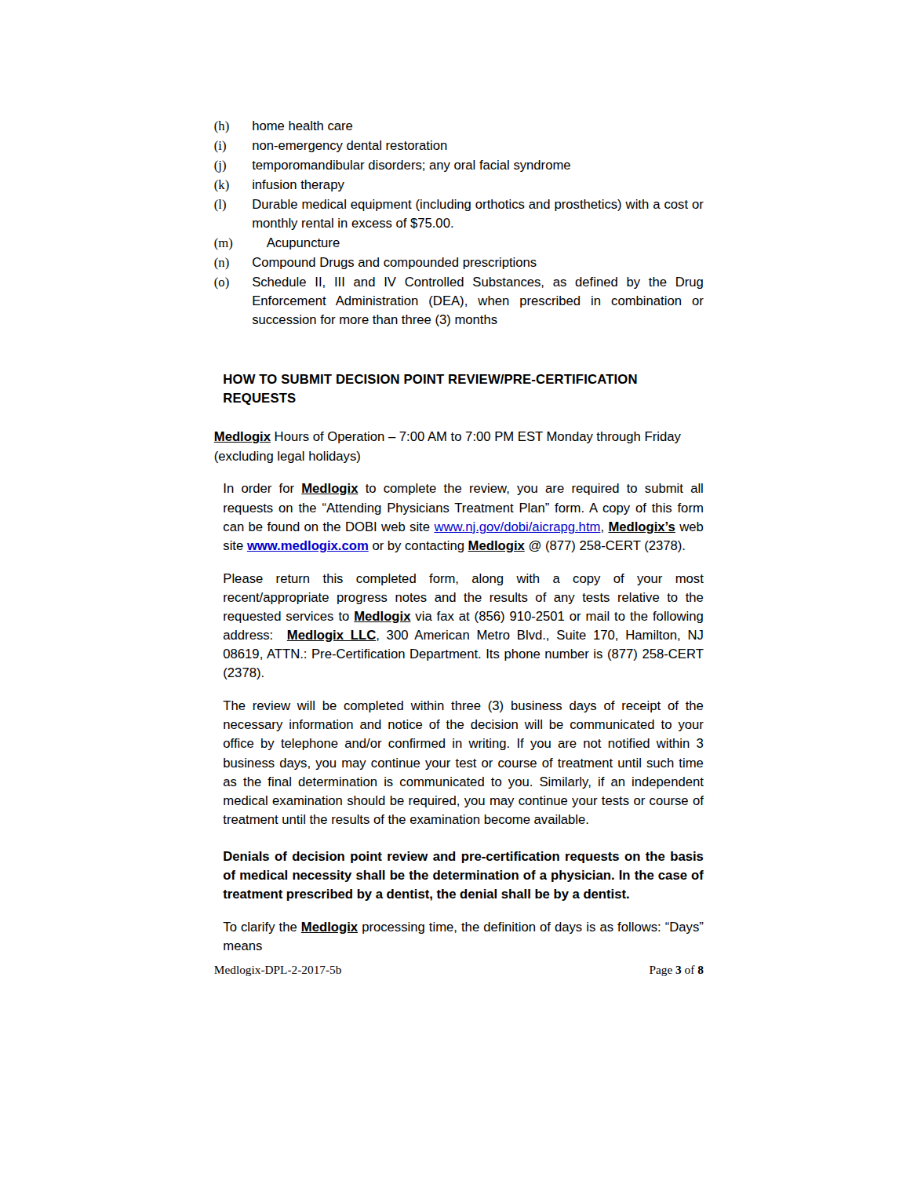(h) home health care
(i) non-emergency dental restoration
(j) temporomandibular disorders; any oral facial syndrome
(k) infusion therapy
(l) Durable medical equipment (including orthotics and prosthetics) with a cost or monthly rental in excess of $75.00.
(m) Acupuncture
(n) Compound Drugs and compounded prescriptions
(o) Schedule II, III and IV Controlled Substances, as defined by the Drug Enforcement Administration (DEA), when prescribed in combination or succession for more than three (3) months
HOW TO SUBMIT DECISION POINT REVIEW/PRE-CERTIFICATION REQUESTS
Medlogix Hours of Operation – 7:00 AM to 7:00 PM EST Monday through Friday (excluding legal holidays)
In order for Medlogix to complete the review, you are required to submit all requests on the “Attending Physicians Treatment Plan” form. A copy of this form can be found on the DOBI web site www.nj.gov/dobi/aicrapg.htm, Medlogix’s web site www.medlogix.com or by contacting Medlogix @ (877) 258-CERT (2378).
Please return this completed form, along with a copy of your most recent/appropriate progress notes and the results of any tests relative to the requested services to Medlogix via fax at (856) 910-2501 or mail to the following address: Medlogix LLC, 300 American Metro Blvd., Suite 170, Hamilton, NJ 08619, ATTN.: Pre-Certification Department. Its phone number is (877) 258-CERT (2378).
The review will be completed within three (3) business days of receipt of the necessary information and notice of the decision will be communicated to your office by telephone and/or confirmed in writing. If you are not notified within 3 business days, you may continue your test or course of treatment until such time as the final determination is communicated to you. Similarly, if an independent medical examination should be required, you may continue your tests or course of treatment until the results of the examination become available.
Denials of decision point review and pre-certification requests on the basis of medical necessity shall be the determination of a physician. In the case of treatment prescribed by a dentist, the denial shall be by a dentist.
To clarify the Medlogix processing time, the definition of days is as follows: “Days” means
Medlogix-DPL-2-2017-5b
Page 3 of 8